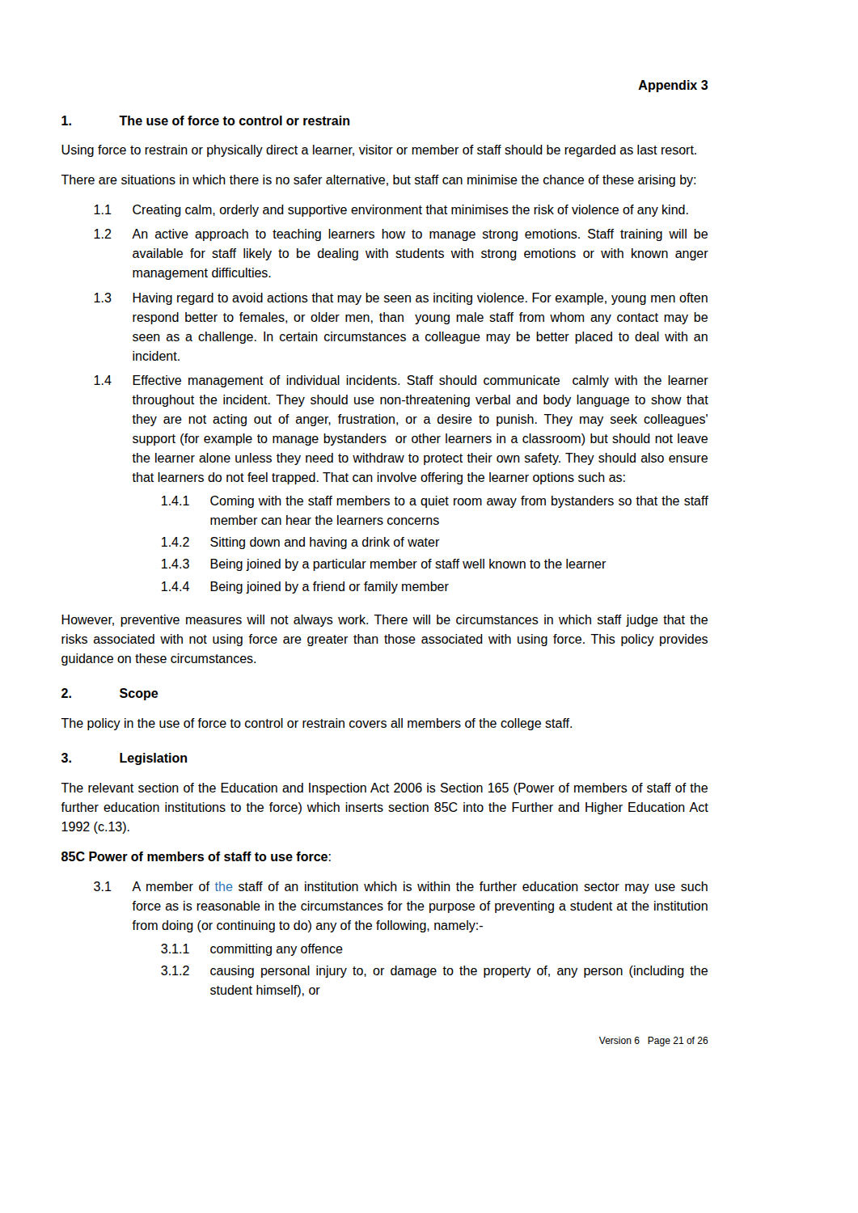Appendix 3
1. The use of force to control or restrain
Using force to restrain or physically direct a learner, visitor or member of staff should be regarded as last resort.
There are situations in which there is no safer alternative, but staff can minimise the chance of these arising by:
1.1 Creating calm, orderly and supportive environment that minimises the risk of violence of any kind.
1.2 An active approach to teaching learners how to manage strong emotions. Staff training will be available for staff likely to be dealing with students with strong emotions or with known anger management difficulties.
1.3 Having regard to avoid actions that may be seen as inciting violence. For example, young men often respond better to females, or older men, than young male staff from whom any contact may be seen as a challenge. In certain circumstances a colleague may be better placed to deal with an incident.
1.4 Effective management of individual incidents. Staff should communicate calmly with the learner throughout the incident. They should use non-threatening verbal and body language to show that they are not acting out of anger, frustration, or a desire to punish. They may seek colleagues' support (for example to manage bystanders or other learners in a classroom) but should not leave the learner alone unless they need to withdraw to protect their own safety. They should also ensure that learners do not feel trapped. That can involve offering the learner options such as:
1.4.1 Coming with the staff members to a quiet room away from bystanders so that the staff member can hear the learners concerns
1.4.2 Sitting down and having a drink of water
1.4.3 Being joined by a particular member of staff well known to the learner
1.4.4 Being joined by a friend or family member
However, preventive measures will not always work. There will be circumstances in which staff judge that the risks associated with not using force are greater than those associated with using force. This policy provides guidance on these circumstances.
2. Scope
The policy in the use of force to control or restrain covers all members of the college staff.
3. Legislation
The relevant section of the Education and Inspection Act 2006 is Section 165 (Power of members of staff of the further education institutions to the force) which inserts section 85C into the Further and Higher Education Act 1992 (c.13).
85C Power of members of staff to use force:
3.1 A member of the staff of an institution which is within the further education sector may use such force as is reasonable in the circumstances for the purpose of preventing a student at the institution from doing (or continuing to do) any of the following, namely:-
3.1.1 committing any offence
3.1.2 causing personal injury to, or damage to the property of, any person (including the student himself), or
Version 6 Page 21 of 26